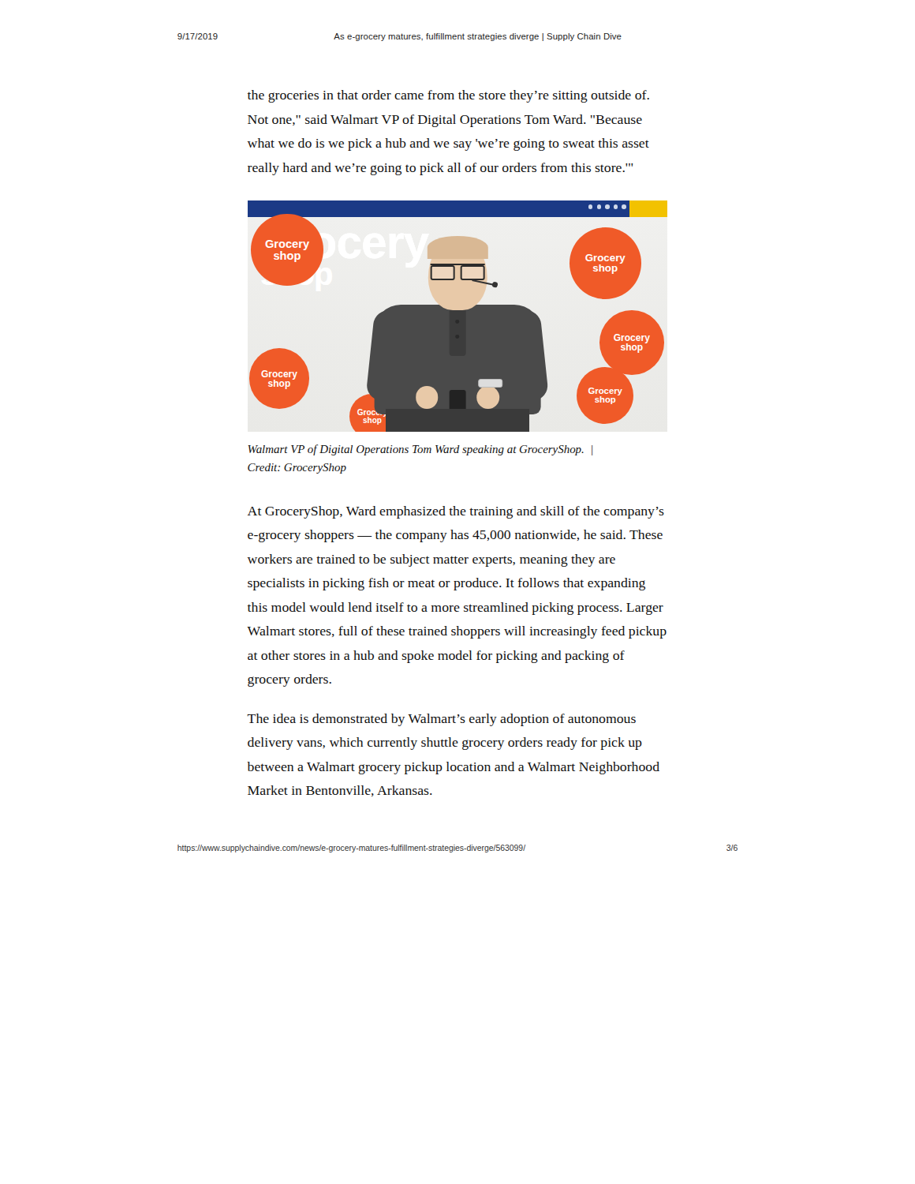9/17/2019 As e-grocery matures, fulfillment strategies diverge | Supply Chain Dive
the groceries in that order came from the store they’re sitting outside of. Not one," said Walmart VP of Digital Operations Tom Ward. "Because what we do is we pick a hub and we say 'we’re going to sweat this asset really hard and we’re going to pick all of our orders from this store.'"
Groceryshop
Grocery
shop
Grocery
shop
Grocery
shop
Grocery
shop
Grocery
shop
Grocery
shop
Walmart VP of Digital Operations Tom Ward speaking at GroceryShop. | Credit: GroceryShop
At GroceryShop, Ward emphasized the training and skill of the company’s e-grocery shoppers — the company has 45,000 nationwide, he said. These workers are trained to be subject matter experts, meaning they are specialists in picking fish or meat or produce. It follows that expanding this model would lend itself to a more streamlined picking process. Larger Walmart stores, full of these trained shoppers will increasingly feed pickup at other stores in a hub and spoke model for picking and packing of grocery orders.
The idea is demonstrated by Walmart’s early adoption of autonomous delivery vans, which currently shuttle grocery orders ready for pick up between a Walmart grocery pickup location and a Walmart Neighborhood Market in Bentonville, Arkansas.
https://www.supplychaindive.com/news/e-grocery-matures-fulfillment-strategies-diverge/563099/ 3/6